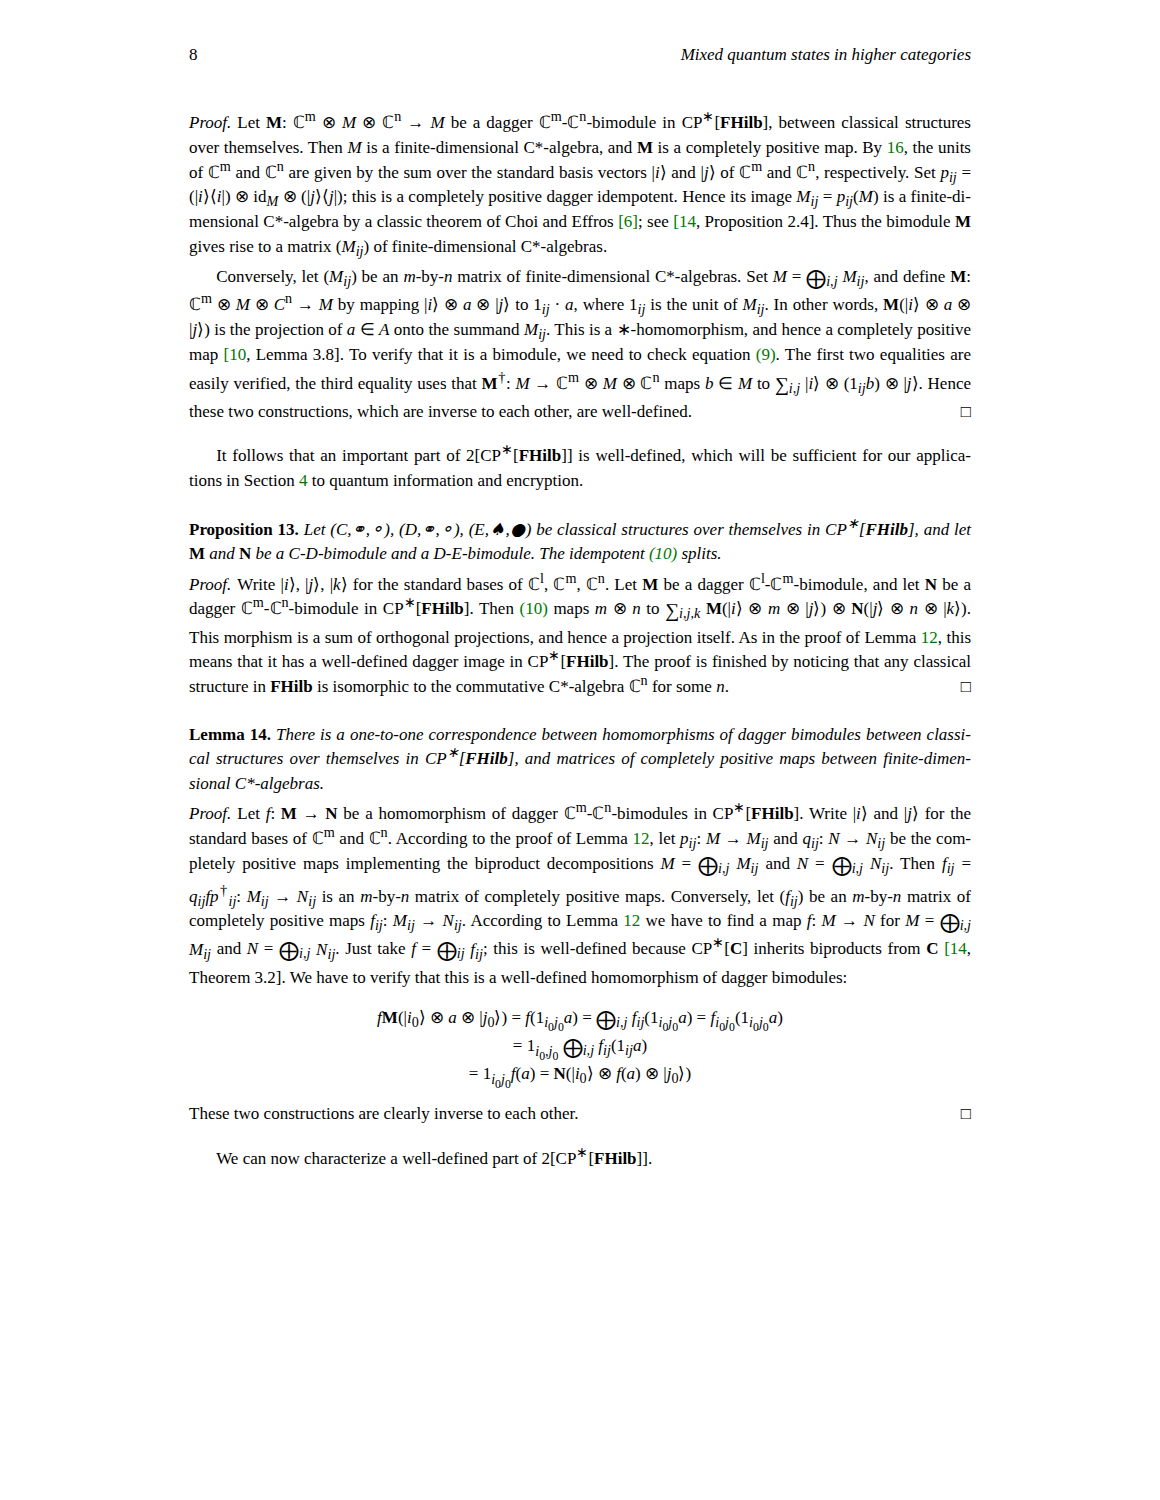8 Mixed quantum states in higher categories
Let M: ℂm ⊗ M ⊗ ℂn → M be a dagger ℂm-ℂn-bimodule in CP∗[FHilb], between classical structures over themselves. Then M is a finite-dimensional C*-algebra, and M is a completely positive map. By 16, the units of ℂm and ℂn are given by the sum over the standard basis vectors |i⟩ and |j⟩ of ℂm and ℂn, respectively. Set pij = (|i⟩⟨i|) ⊗ idM ⊗ (|j⟩⟨j|); this is a completely positive dagger idempotent. Hence its image Mij = pij(M) is a finite-dimensional C*-algebra by a classic theorem of Choi and Effros [6]; see [14, Proposition 2.4]. Thus the bimodule M gives rise to a matrix (Mij) of finite-dimensional C*-algebras.
Conversely, let (Mij) be an m-by-n matrix of finite-dimensional C*-algebras. Set M = ⨁i,j Mij, and define M: ℂm ⊗ M ⊗ Cn → M by mapping |i⟩ ⊗ a ⊗ |j⟩ to 1ij · a, where 1ij is the unit of Mij. In other words, M(|i⟩ ⊗ a ⊗ |j⟩) is the projection of a ∈ A onto the summand Mij. This is a ∗-homomorphism, and hence a completely positive map [10, Lemma 3.8]. To verify that it is a bimodule, we need to check equation (9). The first two equalities are easily verified, the third equality uses that M†: M → ℂm ⊗ M ⊗ ℂn maps b ∈ M to ∑i,j |i⟩ ⊗ (1ijb) ⊗ |j⟩. Hence these two constructions, which are inverse to each other, are well-defined. □
It follows that an important part of 2[CP∗[FHilb]] is well-defined, which will be sufficient for our applications in Section 4 to quantum information and encryption.
Proposition 13. Let (C,⚭,⚬), (D,⚭,⚬), (E,♠,●) be classical structures over themselves in CP∗[FHilb], and let M and N be a C-D-bimodule and a D-E-bimodule. The idempotent (10) splits.
Write |i⟩, |j⟩, |k⟩ for the standard bases of ℂl, ℂm, ℂn. Let M be a dagger ℂl-ℂm-bimodule, and let N be a dagger ℂm-ℂn-bimodule in CP∗[FHilb]. Then (10) maps m ⊗ n to ∑i,j,k M(|i⟩ ⊗ m ⊗ |j⟩) ⊗ N(|j⟩ ⊗ n ⊗ |k⟩). This morphism is a sum of orthogonal projections, and hence a projection itself. As in the proof of Lemma 12, this means that it has a well-defined dagger image in CP∗[FHilb]. The proof is finished by noticing that any classical structure in FHilb is isomorphic to the commutative C*-algebra ℂn for some n. □
Lemma 14. There is a one-to-one correspondence between homomorphisms of dagger bimodules between classical structures over themselves in CP∗[FHilb], and matrices of completely positive maps between finite-dimensional C*-algebras.
Let f: M → N be a homomorphism of dagger ℂm-ℂn-bimodules in CP∗[FHilb]. Write |i⟩ and |j⟩ for the standard bases of ℂm and ℂn. According to the proof of Lemma 12, let pij: M → Mij and qij: N → Nij be the completely positive maps implementing the biproduct decompositions M = ⨁i,j Mij and N = ⨁i,j Nij. Then fij = qij fp†ij: Mij → Nij is an m-by-n matrix of completely positive maps. Conversely, let (fij) be an m-by-n matrix of completely positive maps fij: Mij → Nij. According to Lemma 12 we have to find a map f: M → N for M = ⨁i,j Mij and N = ⨁i,j Nij. Just take f = ⨁ij fij; this is well-defined because CP∗[C] inherits biproducts from C [14, Theorem 3.2]. We have to verify that this is a well-defined homomorphism of dagger bimodules:
fM(|i0⟩ ⊗ a ⊗ |j0⟩) = f(1i0j0a) = ⨁i,j fij(1i0j0a) = fi0j0(1i0j0a) = 1i0,j0 ⨁i,j fij(1ija) = 1i0j0f(a) = N(|i0⟩ ⊗ f(a) ⊗ |j0⟩)
These two constructions are clearly inverse to each other. □
We can now characterize a well-defined part of 2[CP∗[FHilb]].